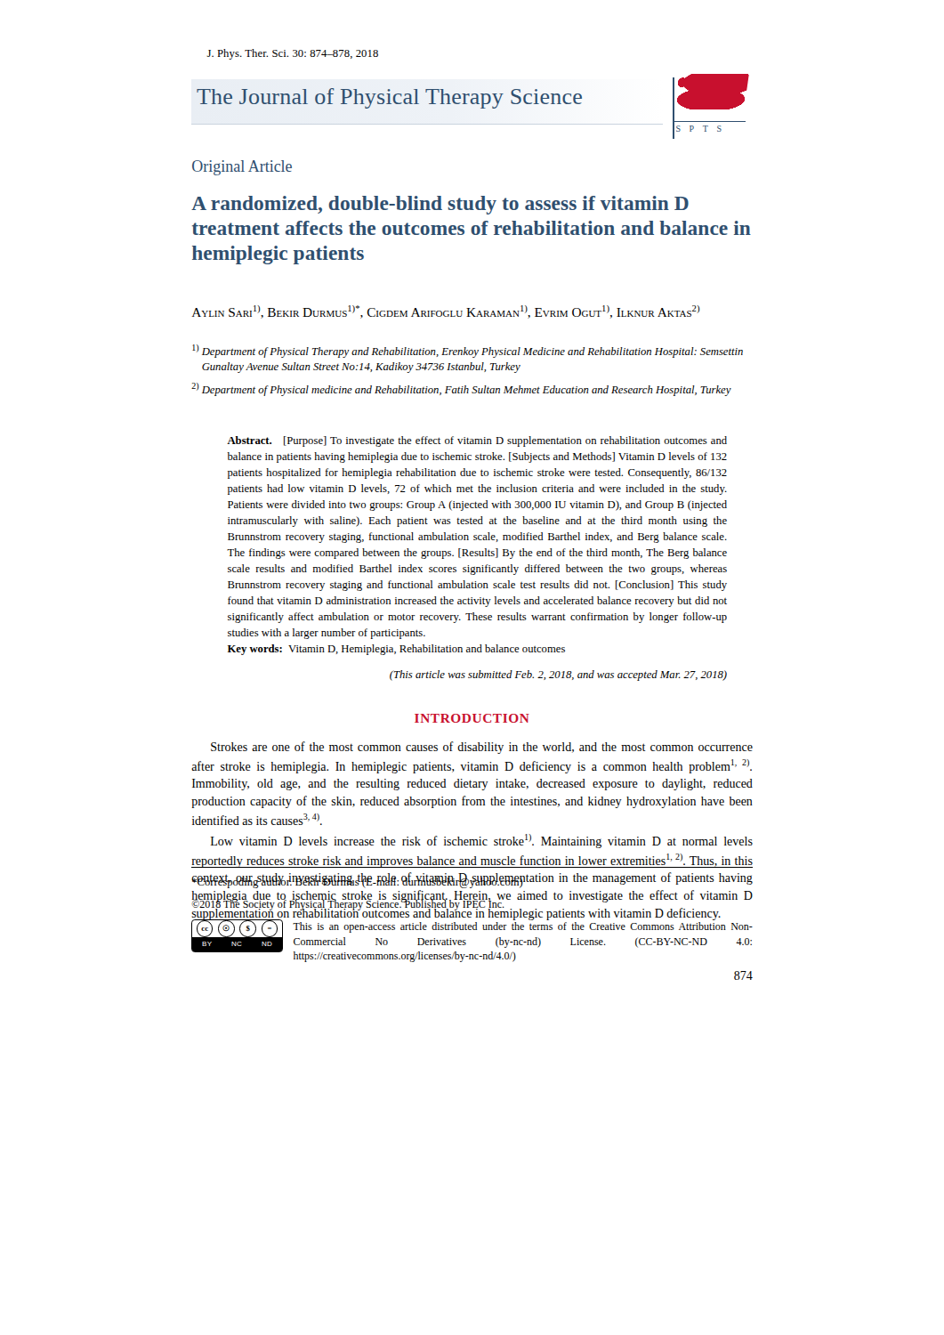J. Phys. Ther. Sci. 30: 874–878, 2018
The Journal of Physical Therapy Science
SPTS
Original Article
A randomized, double-blind study to assess if vitamin D treatment affects the outcomes of rehabilitation and balance in hemiplegic patients
Aylin Sari1), Bekir Durmus1)*, Cigdem Arifoglu Karaman1), Evrim Ogut1), Ilknur Aktas2)
1) Department of Physical Therapy and Rehabilitation, Erenkoy Physical Medicine and Rehabilitation Hospital: Semsettin Gunaltay Avenue Sultan Street No:14, Kadikoy 34736 Istanbul, Turkey
2) Department of Physical medicine and Rehabilitation, Fatih Sultan Mehmet Education and Research Hospital, Turkey
Abstract. [Purpose] To investigate the effect of vitamin D supplementation on rehabilitation outcomes and balance in patients having hemiplegia due to ischemic stroke. [Subjects and Methods] Vitamin D levels of 132 patients hospitalized for hemiplegia rehabilitation due to ischemic stroke were tested. Consequently, 86/132 patients had low vitamin D levels, 72 of which met the inclusion criteria and were included in the study. Patients were divided into two groups: Group A (injected with 300,000 IU vitamin D), and Group B (injected intramuscularly with saline). Each patient was tested at the baseline and at the third month using the Brunnstrom recovery staging, functional ambulation scale, modified Barthel index, and Berg balance scale. The findings were compared between the groups. [Results] By the end of the third month, The Berg balance scale results and modified Barthel index scores significantly differed between the two groups, whereas Brunnstrom recovery staging and functional ambulation scale test results did not. [Conclusion] This study found that vitamin D administration increased the activity levels and accelerated balance recovery but did not significantly affect ambulation or motor recovery. These results warrant confirmation by longer follow-up studies with a larger number of participants.
Key words: Vitamin D, Hemiplegia, Rehabilitation and balance outcomes
(This article was submitted Feb. 2, 2018, and was accepted Mar. 27, 2018)
INTRODUCTION
Strokes are one of the most common causes of disability in the world, and the most common occurrence after stroke is hemiplegia. In hemiplegic patients, vitamin D deficiency is a common health problem1, 2). Immobility, old age, and the resulting reduced dietary intake, decreased exposure to daylight, reduced production capacity of the skin, reduced absorption from the intestines, and kidney hydroxylation have been identified as its causes3, 4).
Low vitamin D levels increase the risk of ischemic stroke1). Maintaining vitamin D at normal levels reportedly reduces stroke risk and improves balance and muscle function in lower extremities1, 2). Thus, in this context, our study investigating the role of vitamin D supplementation in the management of patients having hemiplegia due to ischemic stroke is significant. Herein, we aimed to investigate the effect of vitamin D supplementation on rehabilitation outcomes and balance in hemiplegic patients with vitamin D deficiency.
*Correspoding author. Bekir Durmus (E-mail: durmusbekir@yahoo.com)
©2018 The Society of Physical Therapy Science. Published by IPEC Inc.
cc☉$=
BY NC ND
This is an open-access article distributed under the terms of the Creative Commons Attribution Non-Commercial No Derivatives (by-nc-nd) License. (CC-BY-NC-ND 4.0: https://creativecommons.org/licenses/by-nc-nd/4.0/)
874